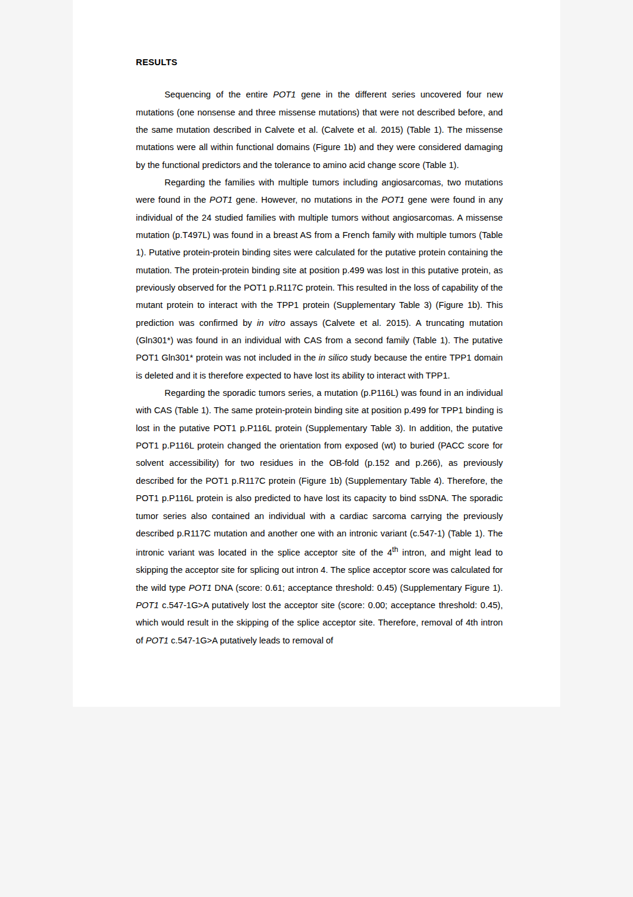RESULTS
Sequencing of the entire POT1 gene in the different series uncovered four new mutations (one nonsense and three missense mutations) that were not described before, and the same mutation described in Calvete et al. (Calvete et al. 2015) (Table 1). The missense mutations were all within functional domains (Figure 1b) and they were considered damaging by the functional predictors and the tolerance to amino acid change score (Table 1).
Regarding the families with multiple tumors including angiosarcomas, two mutations were found in the POT1 gene. However, no mutations in the POT1 gene were found in any individual of the 24 studied families with multiple tumors without angiosarcomas. A missense mutation (p.T497L) was found in a breast AS from a French family with multiple tumors (Table 1). Putative protein-protein binding sites were calculated for the putative protein containing the mutation. The protein-protein binding site at position p.499 was lost in this putative protein, as previously observed for the POT1 p.R117C protein. This resulted in the loss of capability of the mutant protein to interact with the TPP1 protein (Supplementary Table 3) (Figure 1b). This prediction was confirmed by in vitro assays (Calvete et al. 2015). A truncating mutation (Gln301*) was found in an individual with CAS from a second family (Table 1). The putative POT1 Gln301* protein was not included in the in silico study because the entire TPP1 domain is deleted and it is therefore expected to have lost its ability to interact with TPP1.
Regarding the sporadic tumors series, a mutation (p.P116L) was found in an individual with CAS (Table 1). The same protein-protein binding site at position p.499 for TPP1 binding is lost in the putative POT1 p.P116L protein (Supplementary Table 3). In addition, the putative POT1 p.P116L protein changed the orientation from exposed (wt) to buried (PACC score for solvent accessibility) for two residues in the OB-fold (p.152 and p.266), as previously described for the POT1 p.R117C protein (Figure 1b) (Supplementary Table 4). Therefore, the POT1 p.P116L protein is also predicted to have lost its capacity to bind ssDNA. The sporadic tumor series also contained an individual with a cardiac sarcoma carrying the previously described p.R117C mutation and another one with an intronic variant (c.547-1) (Table 1). The intronic variant was located in the splice acceptor site of the 4th intron, and might lead to skipping the acceptor site for splicing out intron 4. The splice acceptor score was calculated for the wild type POT1 DNA (score: 0.61; acceptance threshold: 0.45) (Supplementary Figure 1). POT1 c.547-1G>A putatively lost the acceptor site (score: 0.00; acceptance threshold: 0.45), which would result in the skipping of the splice acceptor site. Therefore, removal of 4th intron of POT1 c.547-1G>A putatively leads to removal of